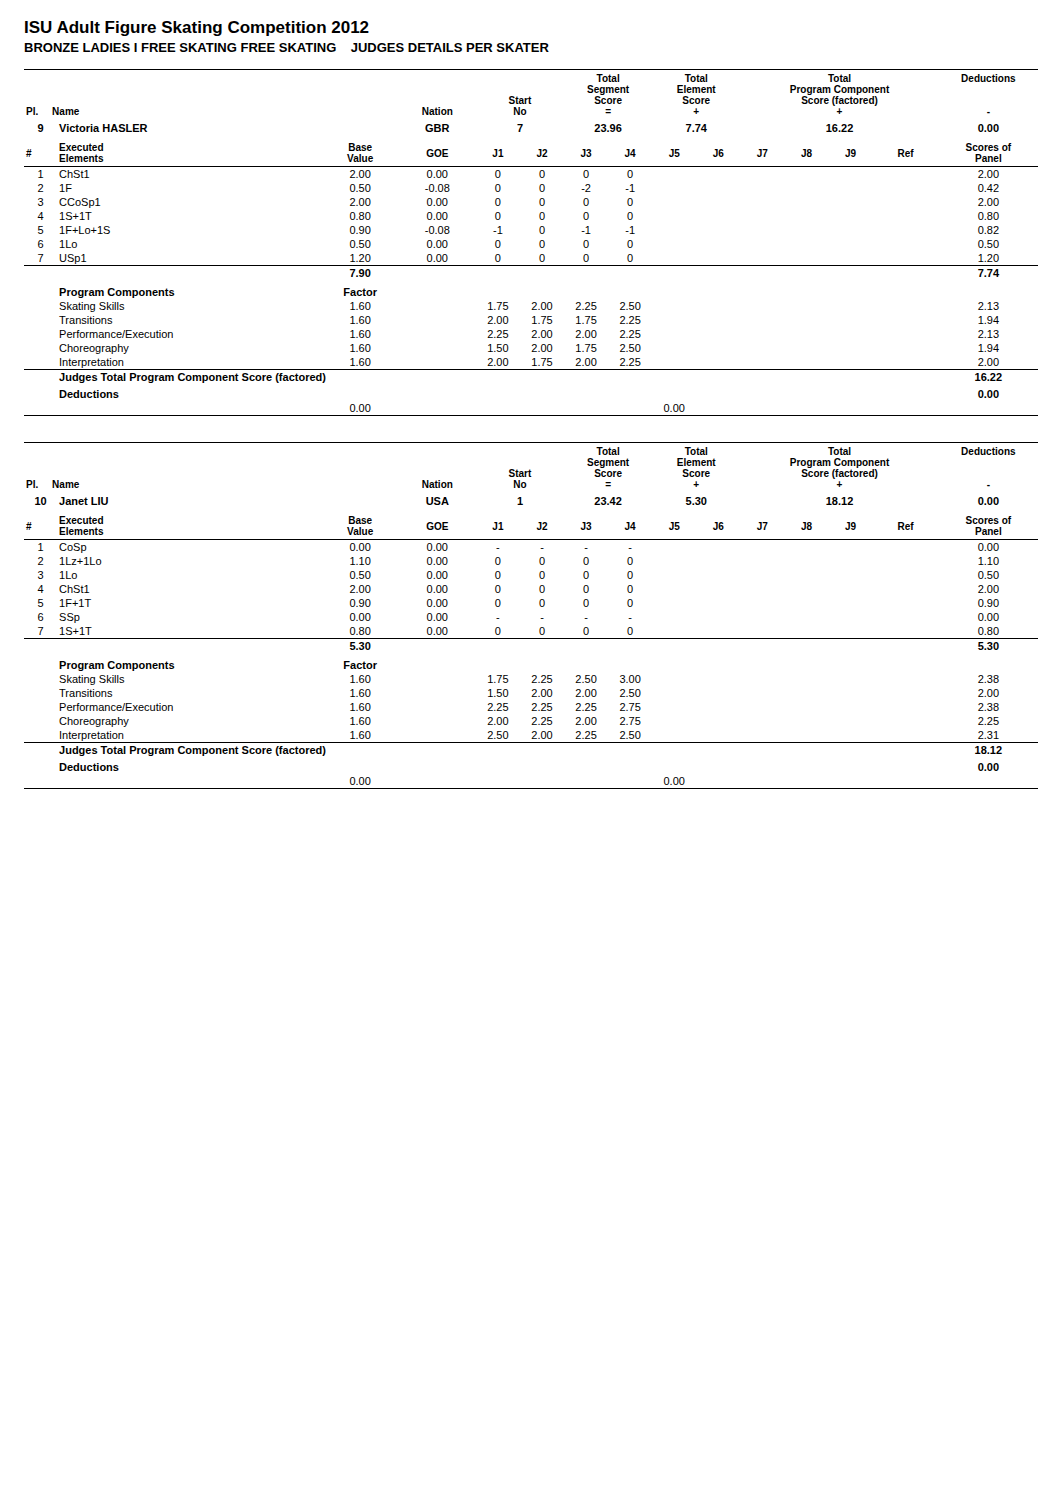ISU Adult Figure Skating Competition 2012
BRONZE LADIES I FREE SKATING FREE SKATING JUDGES DETAILS PER SKATER
| Pl. Name | | Nation | Start No | Total Segment Score = | Total Element Score + | Total Program Component Score (factored) + | Deductions - |
| --- | --- | --- | --- | --- | --- | --- | --- |
| 9 | Victoria HASLER | | GBR | 7 | 23.96 | 7.74 | 16.22 | 0.00 |
| # | Executed Elements | Base Value | GOE | J1 | J2 | J3 | J4 | J5 | J6 | J7 | J8 | J9 | Ref | Scores of Panel |
| 1 | ChSt1 | 2.00 | 0.00 | 0 | 0 | 0 | 0 | | | | | | | 2.00 |
| 2 | 1F | 0.50 | -0.08 | 0 | 0 | -2 | -1 | | | | | | | 0.42 |
| 3 | CCoSp1 | 2.00 | 0.00 | 0 | 0 | 0 | 0 | | | | | | | 2.00 |
| 4 | 1S+1T | 0.80 | 0.00 | 0 | 0 | 0 | 0 | | | | | | | 0.80 |
| 5 | 1F+Lo+1S | 0.90 | -0.08 | -1 | 0 | -1 | -1 | | | | | | | 0.82 |
| 6 | 1Lo | 0.50 | 0.00 | 0 | 0 | 0 | 0 | | | | | | | 0.50 |
| 7 | USp1 | 1.20 | 0.00 | 0 | 0 | 0 | 0 | | | | | | | 1.20 |
| | | 7.90 | | | | 7.74 |
| | Program Components | Factor | |
| | Skating Skills | 1.60 | | 1.75 | 2.00 | 2.25 | 2.50 | | | | | | | 2.13 |
| | Transitions | 1.60 | | 2.00 | 1.75 | 1.75 | 2.25 | | | | | | | 1.94 |
| | Performance/Execution | 1.60 | | 2.25 | 2.00 | 2.00 | 2.25 | | | | | | | 2.13 |
| | Choreography | 1.60 | | 1.50 | 2.00 | 1.75 | 2.50 | | | | | | | 1.94 |
| | Interpretation | 1.60 | | 2.00 | 1.75 | 2.00 | 2.25 | | | | | | | 2.00 |
| | Judges Total Program Component Score (factored) | | 16.22 |
| | Deductions | | 0.00 |
| | | 0.00 | | 0.00 | |
| Pl. Name | | Nation | Start No | Total Segment Score = | Total Element Score + | Total Program Component Score (factored) + | Deductions - |
| --- | --- | --- | --- | --- | --- | --- | --- |
| 10 | Janet LIU | | USA | 1 | 23.42 | 5.30 | 18.12 | 0.00 |
| # | Executed Elements | Base Value | GOE | J1 | J2 | J3 | J4 | J5 | J6 | J7 | J8 | J9 | Ref | Scores of Panel |
| 1 | CoSp | 0.00 | 0.00 | - | - | - | - | | | | | | | 0.00 |
| 2 | 1Lz+1Lo | 1.10 | 0.00 | 0 | 0 | 0 | 0 | | | | | | | 1.10 |
| 3 | 1Lo | 0.50 | 0.00 | 0 | 0 | 0 | 0 | | | | | | | 0.50 |
| 4 | ChSt1 | 2.00 | 0.00 | 0 | 0 | 0 | 0 | | | | | | | 2.00 |
| 5 | 1F+1T | 0.90 | 0.00 | 0 | 0 | 0 | 0 | | | | | | | 0.90 |
| 6 | SSp | 0.00 | 0.00 | - | - | - | - | | | | | | | 0.00 |
| 7 | 1S+1T | 0.80 | 0.00 | 0 | 0 | 0 | 0 | | | | | | | 0.80 |
| | | 5.30 | | | | 5.30 |
| | Program Components | Factor | |
| | Skating Skills | 1.60 | | 1.75 | 2.25 | 2.50 | 3.00 | | | | | | | 2.38 |
| | Transitions | 1.60 | | 1.50 | 2.00 | 2.00 | 2.50 | | | | | | | 2.00 |
| | Performance/Execution | 1.60 | | 2.25 | 2.25 | 2.25 | 2.75 | | | | | | | 2.38 |
| | Choreography | 1.60 | | 2.00 | 2.25 | 2.00 | 2.75 | | | | | | | 2.25 |
| | Interpretation | 1.60 | | 2.50 | 2.00 | 2.25 | 2.50 | | | | | | | 2.31 |
| | Judges Total Program Component Score (factored) | | 18.12 |
| | Deductions | | 0.00 |
| | | 0.00 | | 0.00 | |